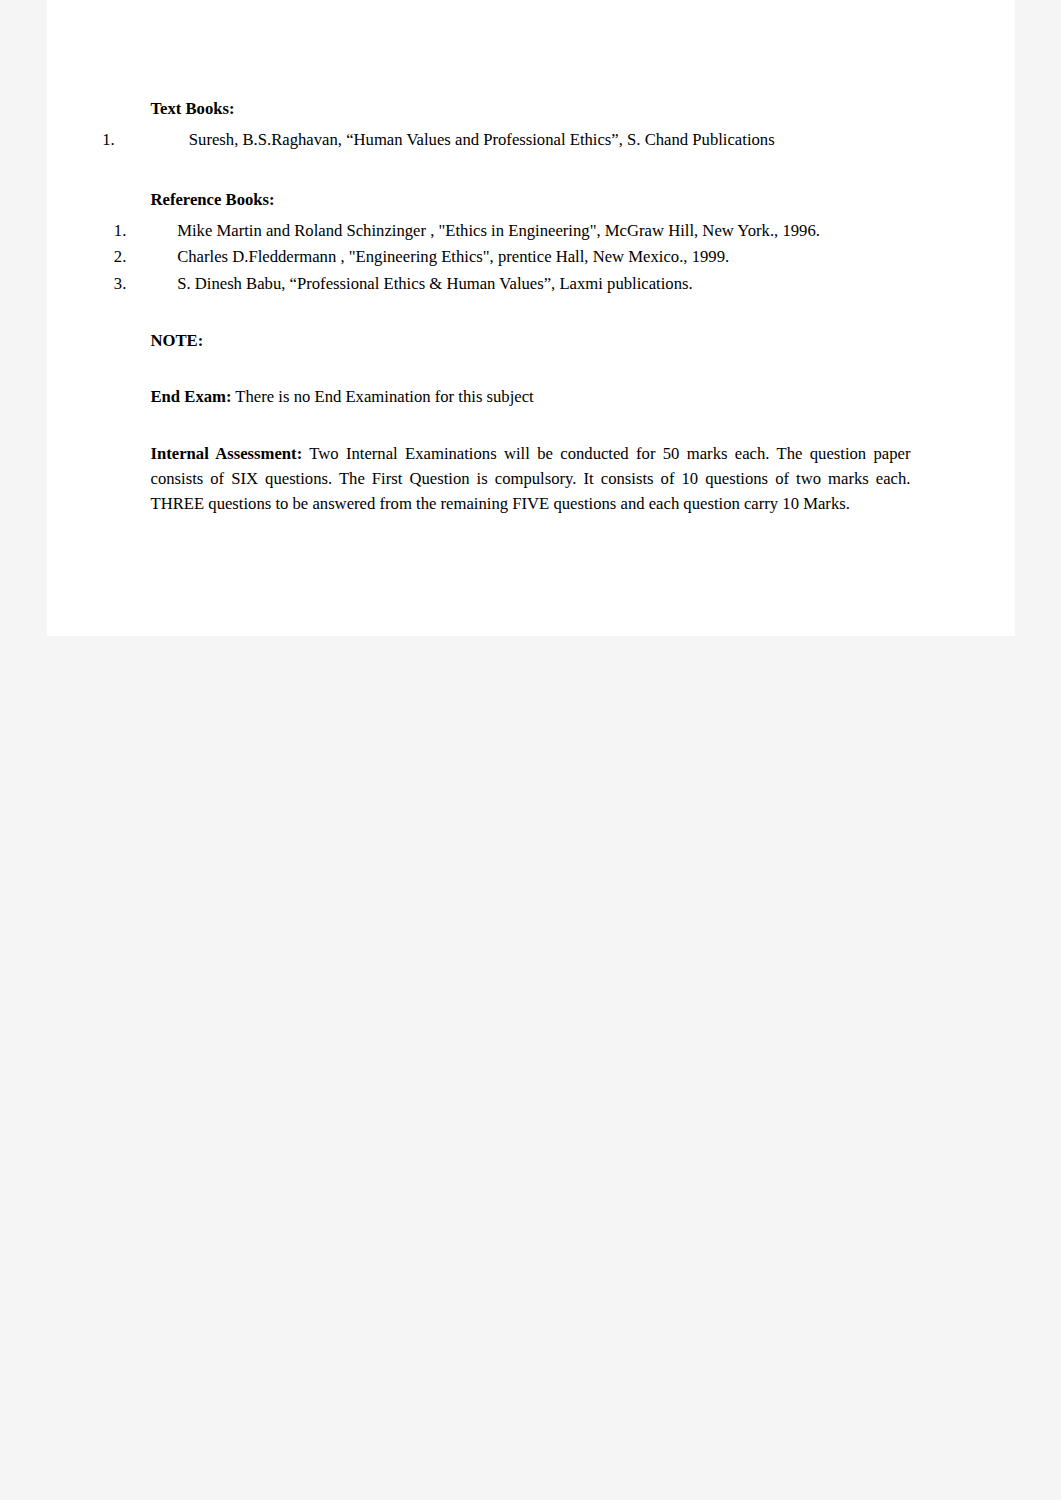Text Books:
1. Suresh, B.S.Raghavan, “Human Values and Professional Ethics”, S. Chand Publications
Reference Books:
1. Mike Martin and Roland Schinzinger , "Ethics in Engineering", McGraw Hill, New York., 1996.
2. Charles D.Fleddermann , "Engineering Ethics", prentice Hall, New Mexico., 1999.
3. S. Dinesh Babu, “Professional Ethics & Human Values”, Laxmi publications.
NOTE:
End Exam: There is no End Examination for this subject
Internal Assessment: Two Internal Examinations will be conducted for 50 marks each. The question paper consists of SIX questions. The First Question is compulsory. It consists of 10 questions of two marks each. THREE questions to be answered from the remaining FIVE questions and each question carry 10 Marks.